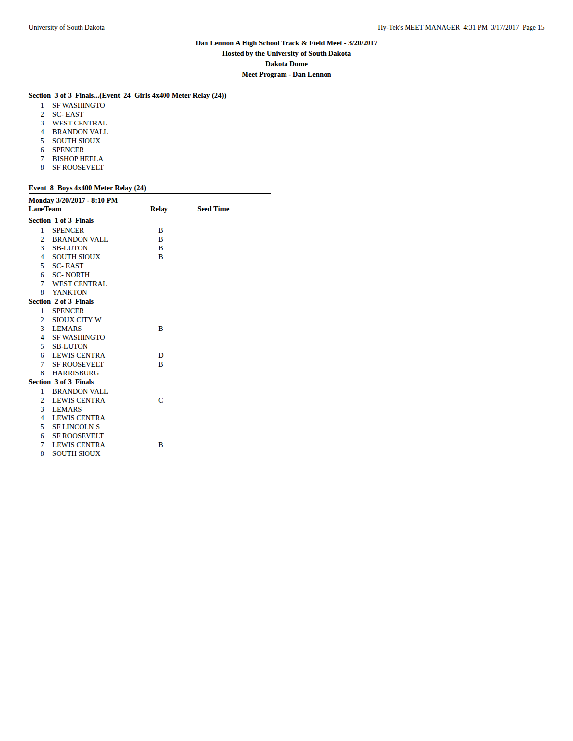University of South Dakota Hy-Tek's MEET MANAGER 4:31 PM 3/17/2017 Page 15
Dan Lennon A High School Track & Field Meet - 3/20/2017
Hosted by the University of South Dakota
Dakota Dome
Meet Program - Dan Lennon
Section 3 of 3 Finals...(Event 24 Girls 4x400 Meter Relay (24))
| 1 | SF WASHINGTO | | |
| 2 | SC- EAST | | |
| 3 | WEST CENTRAL | | |
| 4 | BRANDON VALL | | |
| 5 | SOUTH SIOUX | | |
| 6 | SPENCER | | |
| 7 | BISHOP HEELA | | |
| 8 | SF ROOSEVELT | | |
Event 8 Boys 4x400 Meter Relay (24)
Monday 3/20/2017 - 8:10 PM
| Lane | Team | Relay | Seed Time |
Section 1 of 3 Finals
| 1 | SPENCER | B | |
| 2 | BRANDON VALL | B | |
| 3 | SB-LUTON | B | |
| 4 | SOUTH SIOUX | B | |
| 5 | SC- EAST | | |
| 6 | SC- NORTH | | |
| 7 | WEST CENTRAL | | |
| 8 | YANKTON | | |
Section 2 of 3 Finals
| 1 | SPENCER | | |
| 2 | SIOUX CITY W | | |
| 3 | LEMARS | B | |
| 4 | SF WASHINGTO | | |
| 5 | SB-LUTON | | |
| 6 | LEWIS CENTRA | D | |
| 7 | SF ROOSEVELT | B | |
| 8 | HARRISBURG | | |
Section 3 of 3 Finals
| 1 | BRANDON VALL | | |
| 2 | LEWIS CENTRA | C | |
| 3 | LEMARS | | |
| 4 | LEWIS CENTRA | | |
| 5 | SF LINCOLN S | | |
| 6 | SF ROOSEVELT | | |
| 7 | LEWIS CENTRA | B | |
| 8 | SOUTH SIOUX | | |